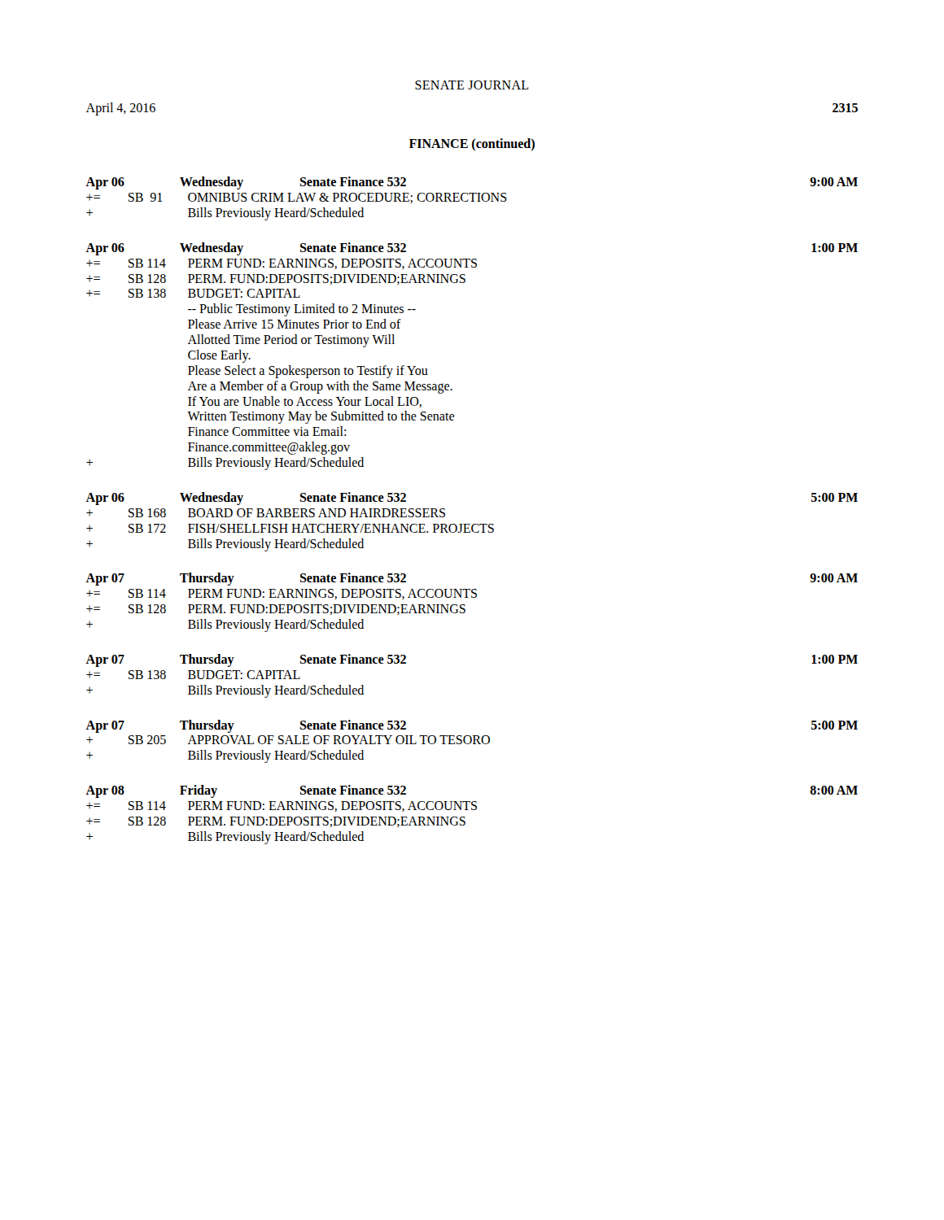SENATE JOURNAL
April 4, 2016 2315
FINANCE (continued)
| Apr 06 | Wednesday | Senate Finance 532 | 9:00 AM |
| += | SB 91 | OMNIBUS CRIM LAW & PROCEDURE; CORRECTIONS |
| + | | Bills Previously Heard/Scheduled |
| Apr 06 | Wednesday | Senate Finance 532 | 1:00 PM |
| += | SB 114 | PERM FUND: EARNINGS, DEPOSITS, ACCOUNTS |
| += | SB 128 | PERM. FUND:DEPOSITS;DIVIDEND;EARNINGS |
| += | SB 138 | BUDGET: CAPITAL |
| | | -- Public Testimony Limited to 2 Minutes -- |
| | | Please Arrive 15 Minutes Prior to End of |
| | | Allotted Time Period or Testimony Will |
| | | Close Early. |
| | | Please Select a Spokesperson to Testify if You |
| | | Are a Member of a Group with the Same Message. |
| | | If You are Unable to Access Your Local LIO, |
| | | Written Testimony May be Submitted to the Senate |
| | | Finance Committee via Email: |
| | | Finance.committee@akleg.gov |
| + | | Bills Previously Heard/Scheduled |
| Apr 06 | Wednesday | Senate Finance 532 | 5:00 PM |
| + | SB 168 | BOARD OF BARBERS AND HAIRDRESSERS |
| + | SB 172 | FISH/SHELLFISH HATCHERY/ENHANCE. PROJECTS |
| + | | Bills Previously Heard/Scheduled |
| Apr 07 | Thursday | Senate Finance 532 | 9:00 AM |
| += | SB 114 | PERM FUND: EARNINGS, DEPOSITS, ACCOUNTS |
| += | SB 128 | PERM. FUND:DEPOSITS;DIVIDEND;EARNINGS |
| + | | Bills Previously Heard/Scheduled |
| Apr 07 | Thursday | Senate Finance 532 | 1:00 PM |
| += | SB 138 | BUDGET: CAPITAL |
| + | | Bills Previously Heard/Scheduled |
| Apr 07 | Thursday | Senate Finance 532 | 5:00 PM |
| + | SB 205 | APPROVAL OF SALE OF ROYALTY OIL TO TESORO |
| + | | Bills Previously Heard/Scheduled |
| Apr 08 | Friday | Senate Finance 532 | 8:00 AM |
| += | SB 114 | PERM FUND: EARNINGS, DEPOSITS, ACCOUNTS |
| += | SB 128 | PERM. FUND:DEPOSITS;DIVIDEND;EARNINGS |
| + | | Bills Previously Heard/Scheduled |